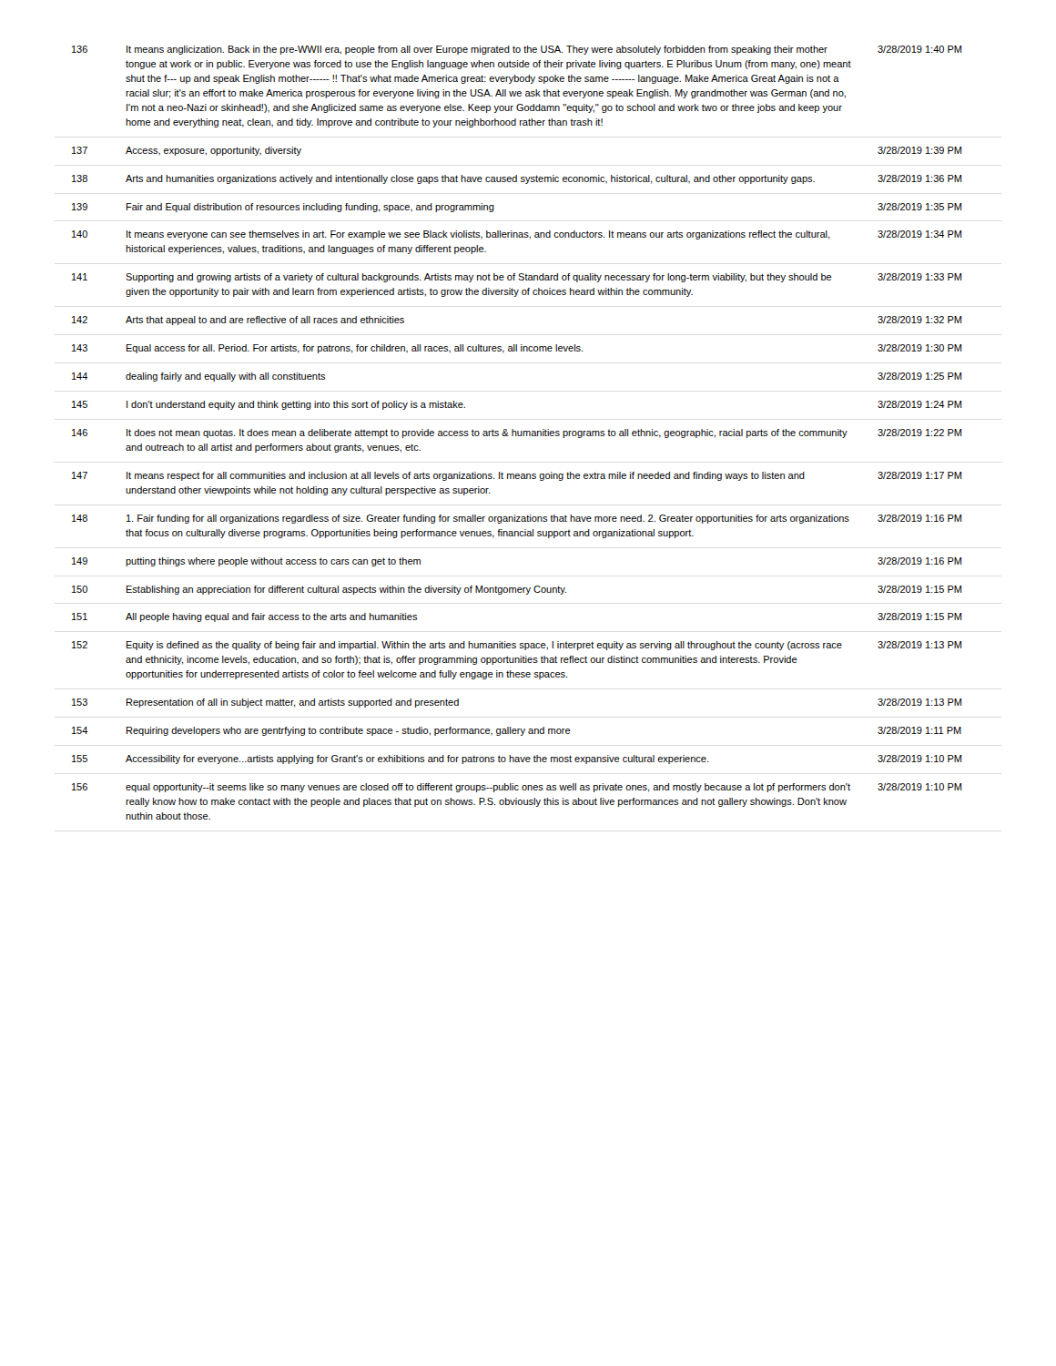| 136 | It means anglicization. Back in the pre-WWII era, people from all over Europe migrated to the USA. They were absolutely forbidden from speaking their mother tongue at work or in public. Everyone was forced to use the English language when outside of their private living quarters. E Pluribus Unum (from many, one) meant shut the f--- up and speak English mother------ !! That's what made America great: everybody spoke the same ------- language. Make America Great Again is not a racial slur; it's an effort to make America prosperous for everyone living in the USA. All we ask that everyone speak English. My grandmother was German (and no, I'm not a neo-Nazi or skinhead!), and she Anglicized same as everyone else. Keep your Goddamn "equity," go to school and work two or three jobs and keep your home and everything neat, clean, and tidy. Improve and contribute to your neighborhood rather than trash it! | 3/28/2019 1:40 PM |
| 137 | Access, exposure, opportunity, diversity | 3/28/2019 1:39 PM |
| 138 | Arts and humanities organizations actively and intentionally close gaps that have caused systemic economic, historical, cultural, and other opportunity gaps. | 3/28/2019 1:36 PM |
| 139 | Fair and Equal distribution of resources including funding, space, and programming | 3/28/2019 1:35 PM |
| 140 | It means everyone can see themselves in art. For example we see Black violists, ballerinas, and conductors. It means our arts organizations reflect the cultural, historical experiences, values, traditions, and languages of many different people. | 3/28/2019 1:34 PM |
| 141 | Supporting and growing artists of a variety of cultural backgrounds. Artists may not be of Standard of quality necessary for long-term viability, but they should be given the opportunity to pair with and learn from experienced artists, to grow the diversity of choices heard within the community. | 3/28/2019 1:33 PM |
| 142 | Arts that appeal to and are reflective of all races and ethnicities | 3/28/2019 1:32 PM |
| 143 | Equal access for all. Period. For artists, for patrons, for children, all races, all cultures, all income levels. | 3/28/2019 1:30 PM |
| 144 | dealing fairly and equally with all constituents | 3/28/2019 1:25 PM |
| 145 | I don't understand equity and think getting into this sort of policy is a mistake. | 3/28/2019 1:24 PM |
| 146 | It does not mean quotas. It does mean a deliberate attempt to provide access to arts & humanities programs to all ethnic, geographic, racial parts of the community and outreach to all artist and performers about grants, venues, etc. | 3/28/2019 1:22 PM |
| 147 | It means respect for all communities and inclusion at all levels of arts organizations. It means going the extra mile if needed and finding ways to listen and understand other viewpoints while not holding any cultural perspective as superior. | 3/28/2019 1:17 PM |
| 148 | 1. Fair funding for all organizations regardless of size. Greater funding for smaller organizations that have more need. 2. Greater opportunities for arts organizations that focus on culturally diverse programs. Opportunities being performance venues, financial support and organizational support. | 3/28/2019 1:16 PM |
| 149 | putting things where people without access to cars can get to them | 3/28/2019 1:16 PM |
| 150 | Establishing an appreciation for different cultural aspects within the diversity of Montgomery County. | 3/28/2019 1:15 PM |
| 151 | All people having equal and fair access to the arts and humanities | 3/28/2019 1:15 PM |
| 152 | Equity is defined as the quality of being fair and impartial. Within the arts and humanities space, I interpret equity as serving all throughout the county (across race and ethnicity, income levels, education, and so forth); that is, offer programming opportunities that reflect our distinct communities and interests. Provide opportunities for underrepresented artists of color to feel welcome and fully engage in these spaces. | 3/28/2019 1:13 PM |
| 153 | Representation of all in subject matter, and artists supported and presented | 3/28/2019 1:13 PM |
| 154 | Requiring developers who are gentrfying to contribute space - studio, performance, gallery and more | 3/28/2019 1:11 PM |
| 155 | Accessibility for everyone...artists applying for Grant's or exhibitions and for patrons to have the most expansive cultural experience. | 3/28/2019 1:10 PM |
| 156 | equal opportunity--it seems like so many venues are closed off to different groups--public ones as well as private ones, and mostly because a lot pf performers don't really know how to make contact with the people and places that put on shows. P.S. obviously this is about live performances and not gallery showings. Don't know nuthin about those. | 3/28/2019 1:10 PM |